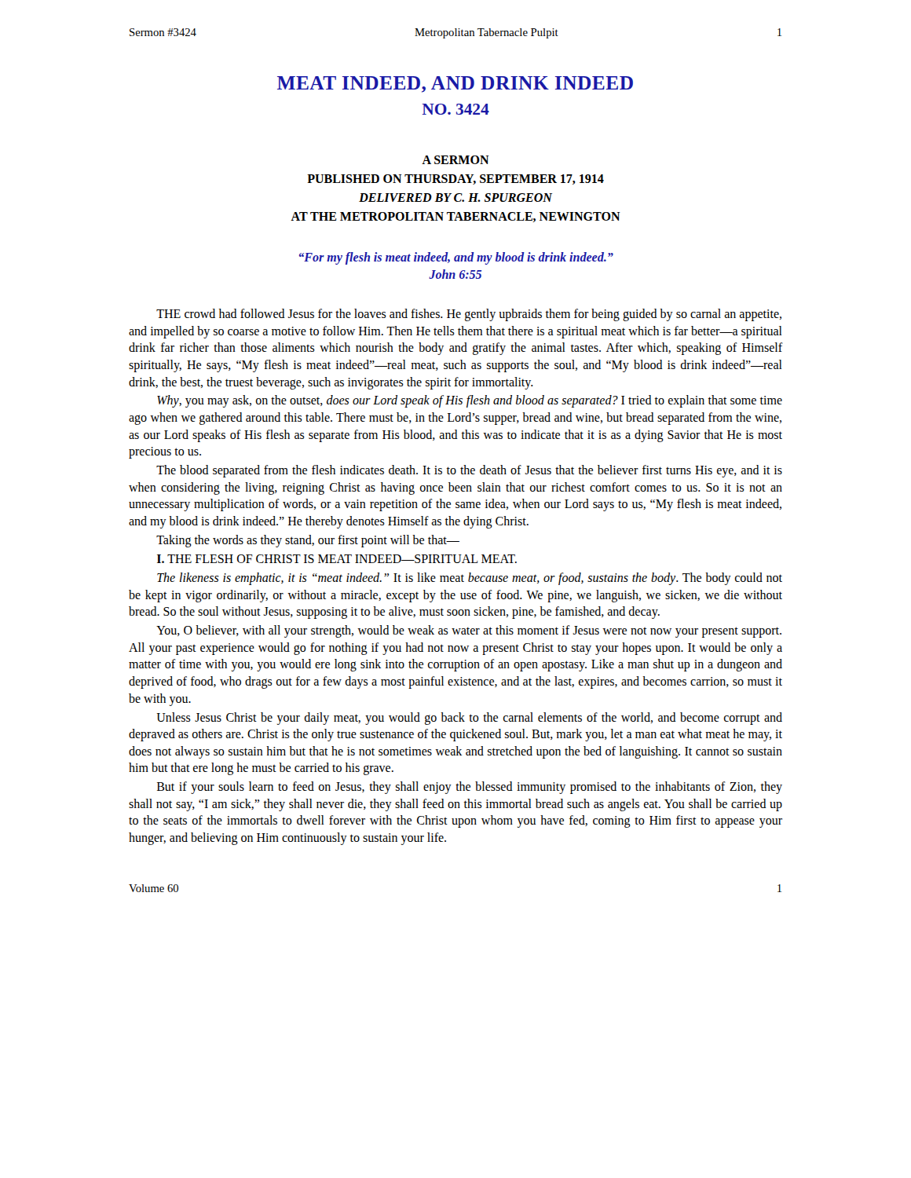Sermon #3424 Metropolitan Tabernacle Pulpit 1
MEAT INDEED, AND DRINK INDEED
NO. 3424
A SERMON
PUBLISHED ON THURSDAY, SEPTEMBER 17, 1914
DELIVERED BY C. H. SPURGEON
AT THE METROPOLITAN TABERNACLE, NEWINGTON
“For my flesh is meat indeed, and my blood is drink indeed.” John 6:55
THE crowd had followed Jesus for the loaves and fishes. He gently upbraids them for being guided by so carnal an appetite, and impelled by so coarse a motive to follow Him. Then He tells them that there is a spiritual meat which is far better—a spiritual drink far richer than those aliments which nourish the body and gratify the animal tastes. After which, speaking of Himself spiritually, He says, “My flesh is meat indeed”—real meat, such as supports the soul, and “My blood is drink indeed”—real drink, the best, the truest beverage, such as invigorates the spirit for immortality.
Why, you may ask, on the outset, does our Lord speak of His flesh and blood as separated? I tried to explain that some time ago when we gathered around this table. There must be, in the Lord’s supper, bread and wine, but bread separated from the wine, as our Lord speaks of His flesh as separate from His blood, and this was to indicate that it is as a dying Savior that He is most precious to us.
The blood separated from the flesh indicates death. It is to the death of Jesus that the believer first turns His eye, and it is when considering the living, reigning Christ as having once been slain that our richest comfort comes to us. So it is not an unnecessary multiplication of words, or a vain repetition of the same idea, when our Lord says to us, “My flesh is meat indeed, and my blood is drink indeed.” He thereby denotes Himself as the dying Christ.
Taking the words as they stand, our first point will be that—
I. THE FLESH OF CHRIST IS MEAT INDEED—SPIRITUAL MEAT.
The likeness is emphatic, it is “meat indeed.” It is like meat because meat, or food, sustains the body. The body could not be kept in vigor ordinarily, or without a miracle, except by the use of food. We pine, we languish, we sicken, we die without bread. So the soul without Jesus, supposing it to be alive, must soon sicken, pine, be famished, and decay.
You, O believer, with all your strength, would be weak as water at this moment if Jesus were not now your present support. All your past experience would go for nothing if you had not now a present Christ to stay your hopes upon. It would be only a matter of time with you, you would ere long sink into the corruption of an open apostasy. Like a man shut up in a dungeon and deprived of food, who drags out for a few days a most painful existence, and at the last, expires, and becomes carrion, so must it be with you.
Unless Jesus Christ be your daily meat, you would go back to the carnal elements of the world, and become corrupt and depraved as others are. Christ is the only true sustenance of the quickened soul. But, mark you, let a man eat what meat he may, it does not always so sustain him but that he is not sometimes weak and stretched upon the bed of languishing. It cannot so sustain him but that ere long he must be carried to his grave.
But if your souls learn to feed on Jesus, they shall enjoy the blessed immunity promised to the inhabitants of Zion, they shall not say, “I am sick,” they shall never die, they shall feed on this immortal bread such as angels eat. You shall be carried up to the seats of the immortals to dwell forever with the Christ upon whom you have fed, coming to Him first to appease your hunger, and believing on Him continuously to sustain your life.
Volume 60 1